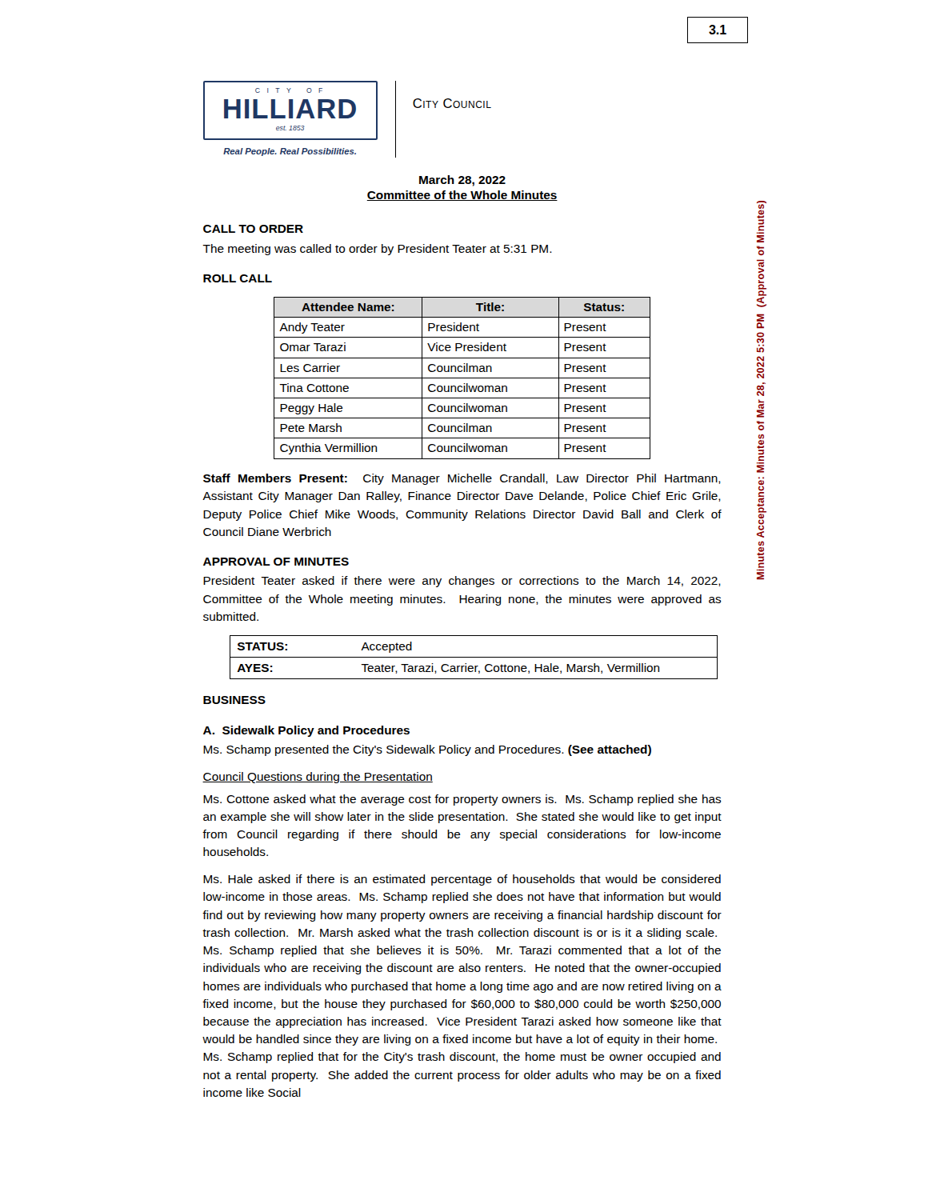3.1
Minutes Acceptance: Minutes of Mar 28, 2022 5:30 PM (Approval of Minutes)
C I T Y O F
HILLIARD
est. 1853
Real People. Real Possibilities.
City Council
March 28, 2022
Committee of the Whole Minutes
CALL TO ORDER
The meeting was called to order by President Teater at 5:31 PM.
ROLL CALL
| Attendee Name: | Title: | Status: |
| --- | --- | --- |
| Andy Teater | President | Present |
| Omar Tarazi | Vice President | Present |
| Les Carrier | Councilman | Present |
| Tina Cottone | Councilwoman | Present |
| Peggy Hale | Councilwoman | Present |
| Pete Marsh | Councilman | Present |
| Cynthia Vermillion | Councilwoman | Present |
Staff Members Present: City Manager Michelle Crandall, Law Director Phil Hartmann, Assistant City Manager Dan Ralley, Finance Director Dave Delande, Police Chief Eric Grile, Deputy Police Chief Mike Woods, Community Relations Director David Ball and Clerk of Council Diane Werbrich
APPROVAL OF MINUTES
President Teater asked if there were any changes or corrections to the March 14, 2022, Committee of the Whole meeting minutes. Hearing none, the minutes were approved as submitted.
| STATUS: | Accepted |
| AYES: | Teater, Tarazi, Carrier, Cottone, Hale, Marsh, Vermillion |
BUSINESS
A. Sidewalk Policy and Procedures
Ms. Schamp presented the City's Sidewalk Policy and Procedures. (See attached)
Council Questions during the Presentation
Ms. Cottone asked what the average cost for property owners is. Ms. Schamp replied she has an example she will show later in the slide presentation. She stated she would like to get input from Council regarding if there should be any special considerations for low-income households.
Ms. Hale asked if there is an estimated percentage of households that would be considered low-income in those areas. Ms. Schamp replied she does not have that information but would find out by reviewing how many property owners are receiving a financial hardship discount for trash collection. Mr. Marsh asked what the trash collection discount is or is it a sliding scale. Ms. Schamp replied that she believes it is 50%. Mr. Tarazi commented that a lot of the individuals who are receiving the discount are also renters. He noted that the owner-occupied homes are individuals who purchased that home a long time ago and are now retired living on a fixed income, but the house they purchased for $60,000 to $80,000 could be worth $250,000 because the appreciation has increased. Vice President Tarazi asked how someone like that would be handled since they are living on a fixed income but have a lot of equity in their home. Ms. Schamp replied that for the City's trash discount, the home must be owner occupied and not a rental property. She added the current process for older adults who may be on a fixed income like Social